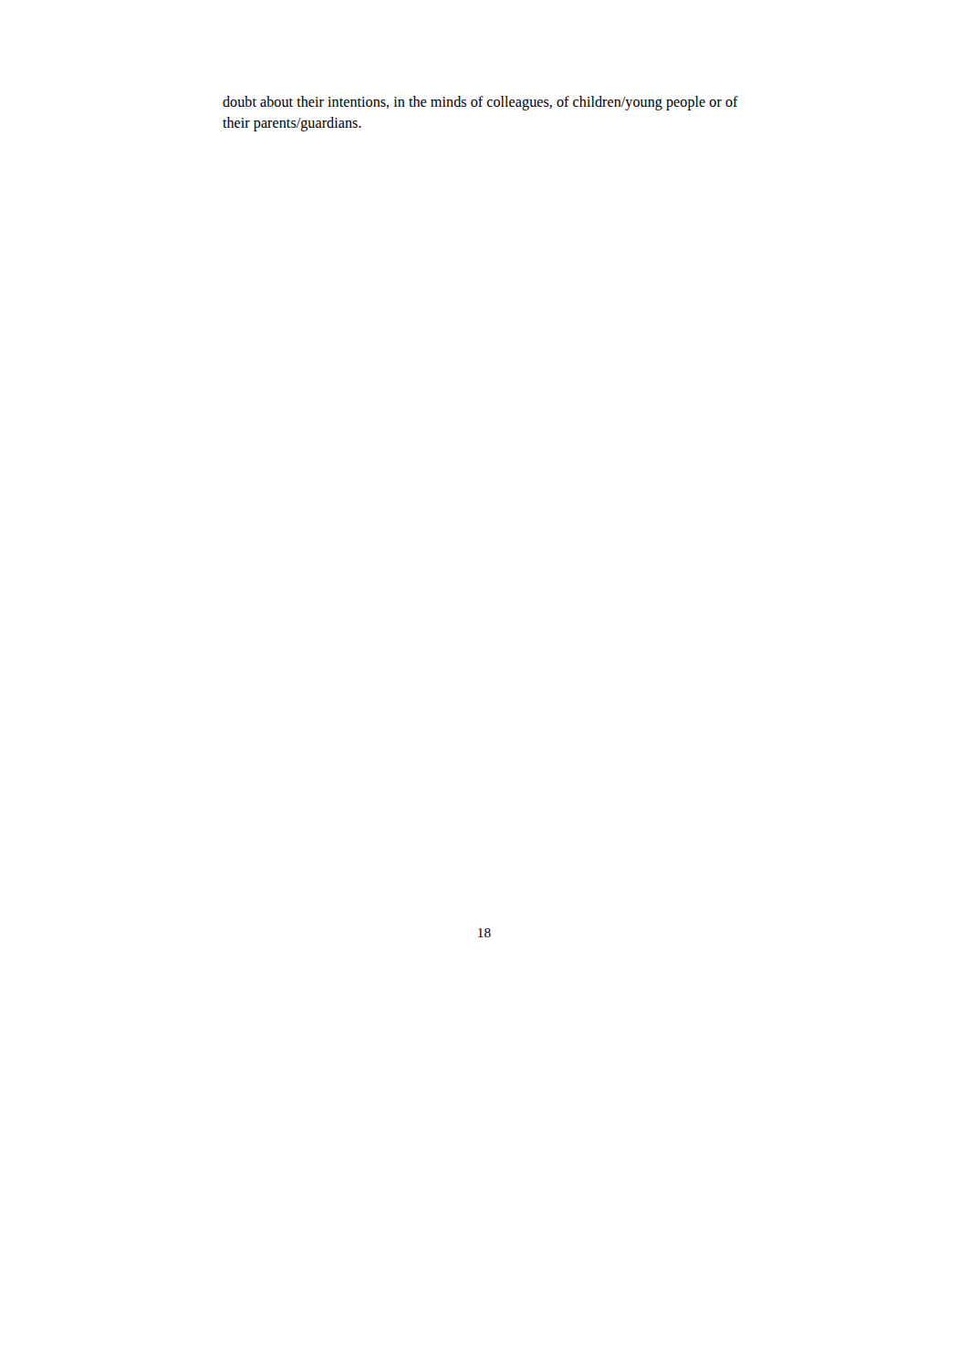doubt about their intentions, in the minds of colleagues, of children/young people or of their parents/guardians.
18